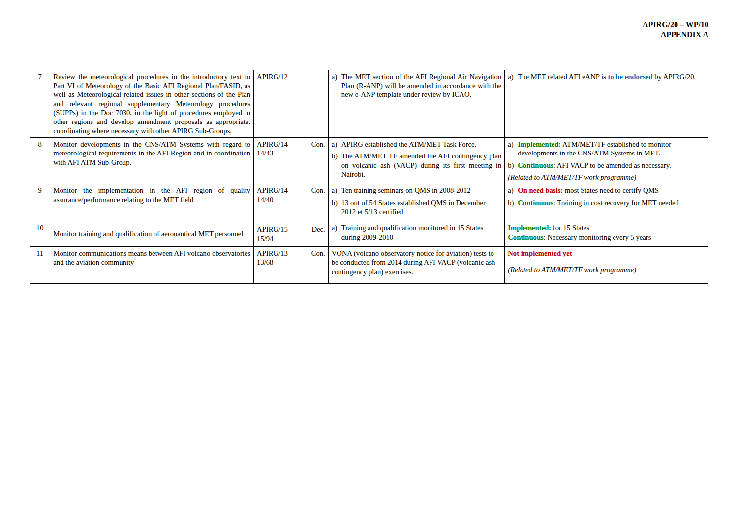APIRG/20 – WP/10
APPENDIX A
| 7 | Review the meteorological procedures in the introductory text to Part VI of Meteorology of the Basic AFI Regional Plan/FASID, as well as Meteorological related issues in other sections of the Plan and relevant regional supplementary Meteorology procedures (SUPPs) in the Doc 7030, in the light of procedures employed in other regions and develop amendment proposals as appropriate, coordinating where necessary with other APIRG Sub-Groups. | APIRG/12 | a) The MET section of the AFI Regional Air Navigation Plan (R-ANP) will be amended in accordance with the new e-ANP template under review by ICAO. | a) The MET related AFI eANP is to be endorsed by APIRG/20. |
| 8 | Monitor developments in the CNS/ATM Systems with regard to meteorological requirements in the AFI Region and in coordination with AFI ATM Sub-Group. | APIRG/14 Con. 14/43 | a) APIRG established the ATM/MET Task Force. b) The ATM/MET TF amended the AFI contingency plan on volcanic ash (VACP) during its first meeting in Nairobi. | a) Implemented: ATM/MET/TF established to monitor developments in the CNS/ATM Systems in MET. b) Continuous : AFI VACP to be amended as necessary. (Related to ATM/MET/TF work programme) |
| 9 | Monitor the implementation in the AFI region of quality assurance/performance relating to the MET field | APIRG/14 Con. 14/40 | a) Ten training seminars on QMS in 2008-2012 b) 13 out of 54 States established QMS in December 2012 et 5/13 certified | a) On need basis: most States need to certify QMS b) Continuous : Training in cost recovery for MET needed |
| 10 | Monitor training and qualification of aeronautical MET personnel | APIRG/15 Dec. 15/94 | a) Training and qualification monitored in 15 States during 2009-2010 | Implemented: for 15 States Continuous : Necessary monitoring every 5 years |
| 11 | Monitor communications means between AFI volcano observatories and the aviation community | APIRG/13 Con. 13/68 | VONA (volcano observatory notice for aviation) tests to be conducted from 2014 during AFI VACP (volcanic ash contingency plan) exercises. | Not implemented yet (Related to ATM/MET/TF work programme) |